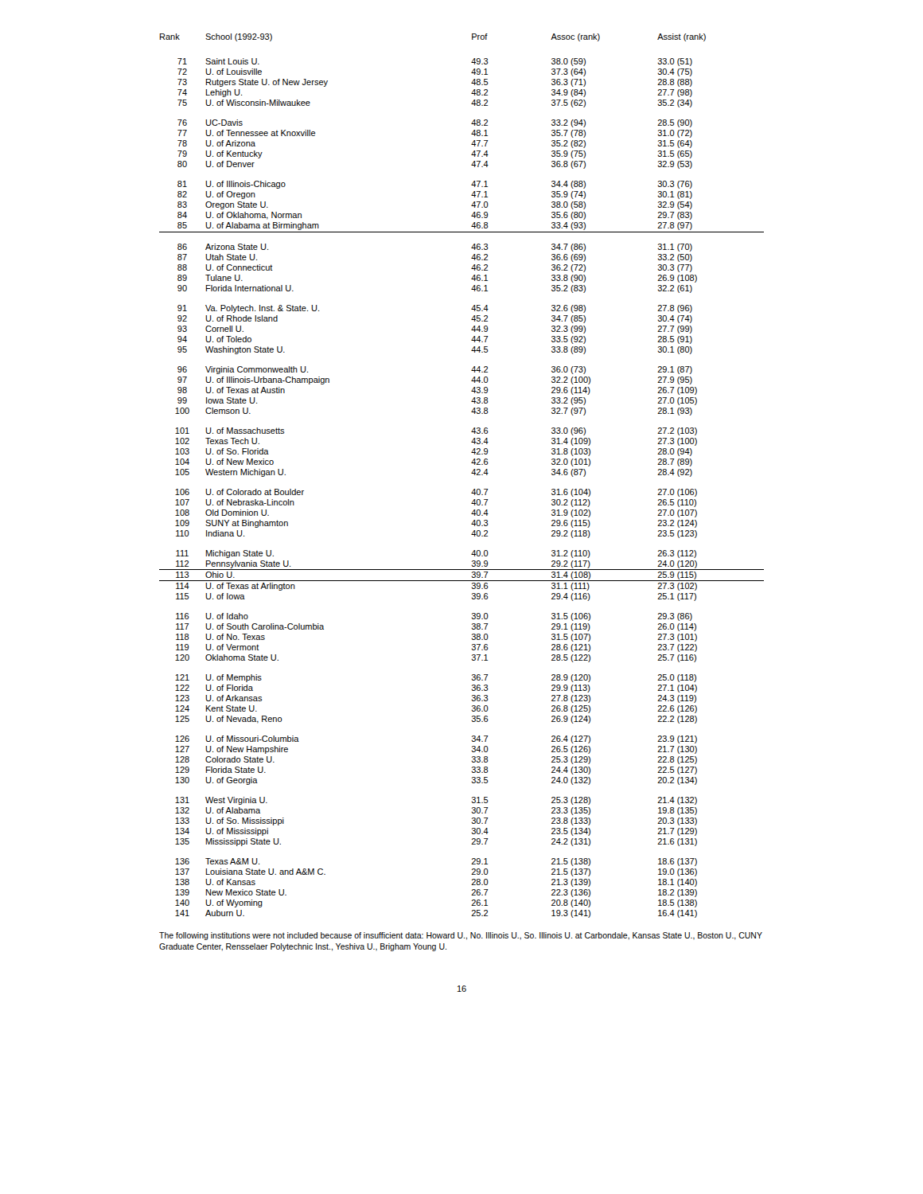| Rank | School (1992-93) | Prof | Assoc (rank) | Assist (rank) |
| --- | --- | --- | --- | --- |
| 71 | Saint Louis U. | 49.3 | 38.0 (59) | 33.0 (51) |
| 72 | U. of Louisville | 49.1 | 37.3 (64) | 30.4 (75) |
| 73 | Rutgers State U. of New Jersey | 48.5 | 36.3 (71) | 28.8 (88) |
| 74 | Lehigh U. | 48.2 | 34.9 (84) | 27.7 (98) |
| 75 | U. of Wisconsin-Milwaukee | 48.2 | 37.5 (62) | 35.2 (34) |
| 76 | UC-Davis | 48.2 | 33.2 (94) | 28.5 (90) |
| 77 | U. of Tennessee at Knoxville | 48.1 | 35.7 (78) | 31.0 (72) |
| 78 | U. of Arizona | 47.7 | 35.2 (82) | 31.5 (64) |
| 79 | U. of Kentucky | 47.4 | 35.9 (75) | 31.5 (65) |
| 80 | U. of Denver | 47.4 | 36.8 (67) | 32.9 (53) |
| 81 | U. of Illinois-Chicago | 47.1 | 34.4 (88) | 30.3 (76) |
| 82 | U. of Oregon | 47.1 | 35.9 (74) | 30.1 (81) |
| 83 | Oregon State U. | 47.0 | 38.0 (58) | 32.9 (54) |
| 84 | U. of Oklahoma, Norman | 46.9 | 35.6 (80) | 29.7 (83) |
| 85 | U. of Alabama at Birmingham | 46.8 | 33.4 (93) | 27.8 (97) |
| 86 | Arizona State U. | 46.3 | 34.7 (86) | 31.1 (70) |
| 87 | Utah State U. | 46.2 | 36.6 (69) | 33.2 (50) |
| 88 | U. of Connecticut | 46.2 | 36.2 (72) | 30.3 (77) |
| 89 | Tulane U. | 46.1 | 33.8 (90) | 26.9 (108) |
| 90 | Florida International U. | 46.1 | 35.2 (83) | 32.2 (61) |
| 91 | Va. Polytech. Inst. & State. U. | 45.4 | 32.6 (98) | 27.8 (96) |
| 92 | U. of Rhode Island | 45.2 | 34.7 (85) | 30.4 (74) |
| 93 | Cornell U. | 44.9 | 32.3 (99) | 27.7 (99) |
| 94 | U. of Toledo | 44.7 | 33.5 (92) | 28.5 (91) |
| 95 | Washington State U. | 44.5 | 33.8 (89) | 30.1 (80) |
| 96 | Virginia Commonwealth U. | 44.2 | 36.0 (73) | 29.1 (87) |
| 97 | U. of Illinois-Urbana-Champaign | 44.0 | 32.2 (100) | 27.9 (95) |
| 98 | U. of Texas at Austin | 43.9 | 29.6 (114) | 26.7 (109) |
| 99 | Iowa State U. | 43.8 | 33.2 (95) | 27.0 (105) |
| 100 | Clemson U. | 43.8 | 32.7 (97) | 28.1 (93) |
| 101 | U. of Massachusetts | 43.6 | 33.0 (96) | 27.2 (103) |
| 102 | Texas Tech U. | 43.4 | 31.4 (109) | 27.3 (100) |
| 103 | U. of So. Florida | 42.9 | 31.8 (103) | 28.0 (94) |
| 104 | U. of New Mexico | 42.6 | 32.0 (101) | 28.7 (89) |
| 105 | Western Michigan U. | 42.4 | 34.6 (87) | 28.4 (92) |
| 106 | U. of Colorado at Boulder | 40.7 | 31.6 (104) | 27.0 (106) |
| 107 | U. of Nebraska-Lincoln | 40.7 | 30.2 (112) | 26.5 (110) |
| 108 | Old Dominion U. | 40.4 | 31.9 (102) | 27.0 (107) |
| 109 | SUNY at Binghamton | 40.3 | 29.6 (115) | 23.2 (124) |
| 110 | Indiana U. | 40.2 | 29.2 (118) | 23.5 (123) |
| 111 | Michigan State U. | 40.0 | 31.2 (110) | 26.3 (112) |
| 112 | Pennsylvania State U. | 39.9 | 29.2 (117) | 24.0 (120) |
| 113 | Ohio U. | 39.7 | 31.4 (108) | 25.9 (115) |
| 114 | U. of Texas at Arlington | 39.6 | 31.1 (111) | 27.3 (102) |
| 115 | U. of Iowa | 39.6 | 29.4 (116) | 25.1 (117) |
| 116 | U. of Idaho | 39.0 | 31.5 (106) | 29.3 (86) |
| 117 | U. of South Carolina-Columbia | 38.7 | 29.1 (119) | 26.0 (114) |
| 118 | U. of No. Texas | 38.0 | 31.5 (107) | 27.3 (101) |
| 119 | U. of Vermont | 37.6 | 28.6 (121) | 23.7 (122) |
| 120 | Oklahoma State U. | 37.1 | 28.5 (122) | 25.7 (116) |
| 121 | U. of Memphis | 36.7 | 28.9 (120) | 25.0 (118) |
| 122 | U. of Florida | 36.3 | 29.9 (113) | 27.1 (104) |
| 123 | U. of Arkansas | 36.3 | 27.8 (123) | 24.3 (119) |
| 124 | Kent State U. | 36.0 | 26.8 (125) | 22.6 (126) |
| 125 | U. of Nevada, Reno | 35.6 | 26.9 (124) | 22.2 (128) |
| 126 | U. of Missouri-Columbia | 34.7 | 26.4 (127) | 23.9 (121) |
| 127 | U. of New Hampshire | 34.0 | 26.5 (126) | 21.7 (130) |
| 128 | Colorado State U. | 33.8 | 25.3 (129) | 22.8 (125) |
| 129 | Florida State U. | 33.8 | 24.4 (130) | 22.5 (127) |
| 130 | U. of Georgia | 33.5 | 24.0 (132) | 20.2 (134) |
| 131 | West Virginia U. | 31.5 | 25.3 (128) | 21.4 (132) |
| 132 | U. of Alabama | 30.7 | 23.3 (135) | 19.8 (135) |
| 133 | U. of So. Mississippi | 30.7 | 23.8 (133) | 20.3 (133) |
| 134 | U. of Mississippi | 30.4 | 23.5 (134) | 21.7 (129) |
| 135 | Mississippi State U. | 29.7 | 24.2 (131) | 21.6 (131) |
| 136 | Texas A&M U. | 29.1 | 21.5 (138) | 18.6 (137) |
| 137 | Louisiana State U. and A&M C. | 29.0 | 21.5 (137) | 19.0 (136) |
| 138 | U. of Kansas | 28.0 | 21.3 (139) | 18.1 (140) |
| 139 | New Mexico State U. | 26.7 | 22.3 (136) | 18.2 (139) |
| 140 | U. of Wyoming | 26.1 | 20.8 (140) | 18.5 (138) |
| 141 | Auburn U. | 25.2 | 19.3 (141) | 16.4 (141) |
The following institutions were not included because of insufficient data: Howard U., No. Illinois U., So. Illinois U. at Carbondale, Kansas State U., Boston U., CUNY Graduate Center, Rensselaer Polytechnic Inst., Yeshiva U., Brigham Young U.
16